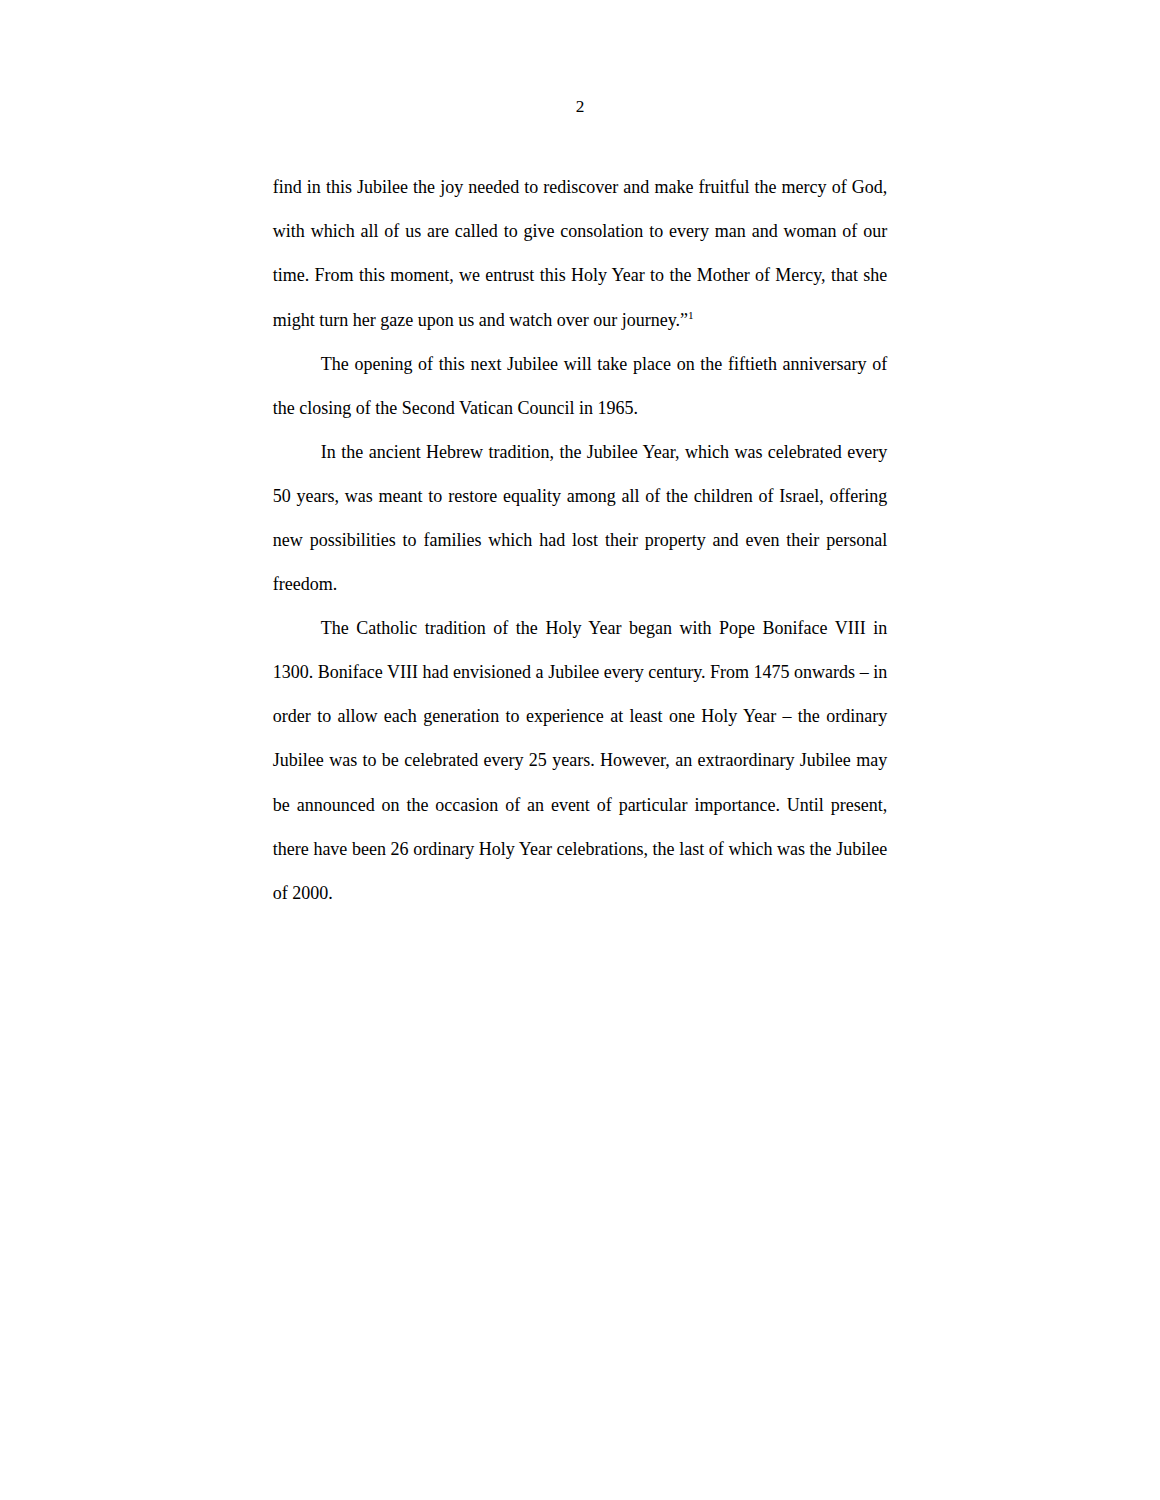2
find in this Jubilee the joy needed to rediscover and make fruitful the mercy of God, with which all of us are called to give consolation to every man and woman of our time. From this moment, we entrust this Holy Year to the Mother of Mercy, that she might turn her gaze upon us and watch over our journey.”1
The opening of this next Jubilee will take place on the fiftieth anniversary of the closing of the Second Vatican Council in 1965.
In the ancient Hebrew tradition, the Jubilee Year, which was celebrated every 50 years, was meant to restore equality among all of the children of Israel, offering new possibilities to families which had lost their property and even their personal freedom.
The Catholic tradition of the Holy Year began with Pope Boniface VIII in 1300. Boniface VIII had envisioned a Jubilee every century. From 1475 onwards – in order to allow each generation to experience at least one Holy Year – the ordinary Jubilee was to be celebrated every 25 years. However, an extraordinary Jubilee may be announced on the occasion of an event of particular importance. Until present, there have been 26 ordinary Holy Year celebrations, the last of which was the Jubilee of 2000.